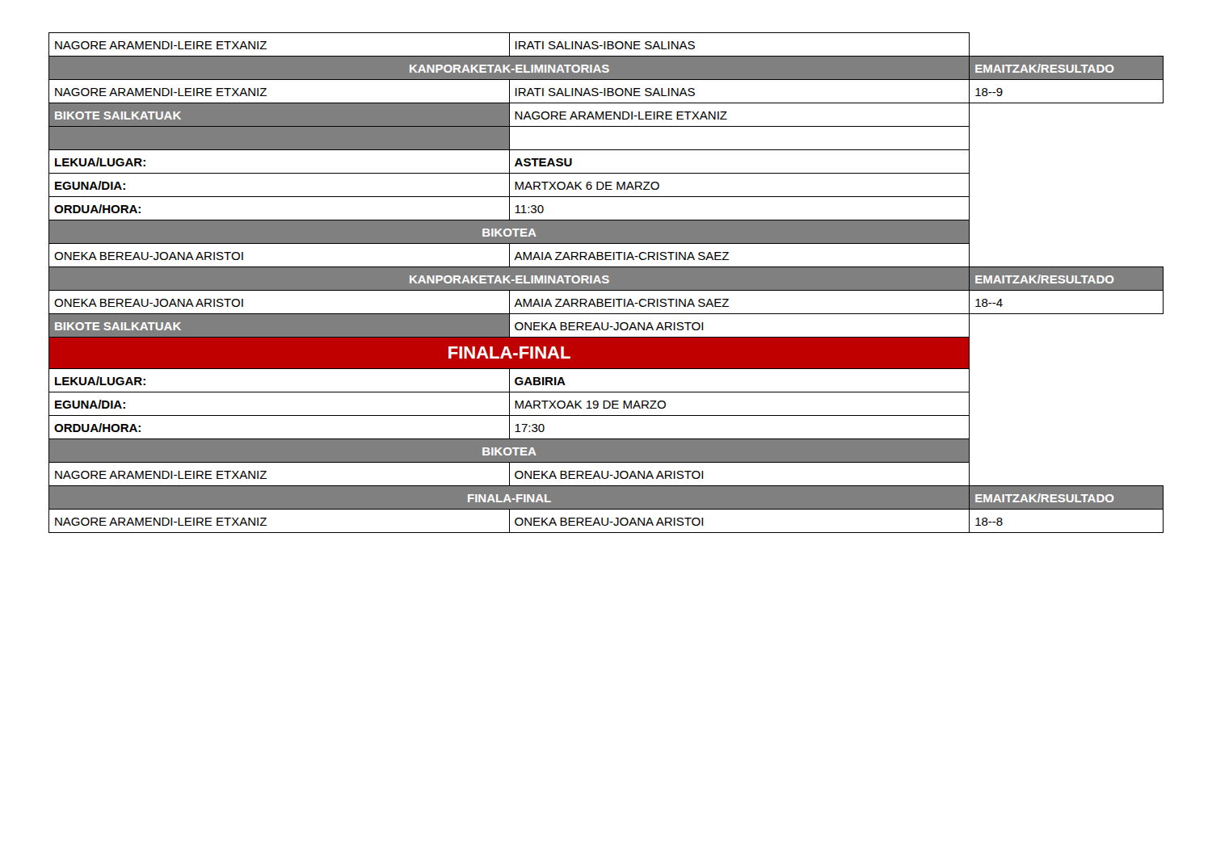| NAGORE ARAMENDI-LEIRE ETXANIZ | IRATI SALINAS-IBONE SALINAS | |
| KANPORAKETAK-ELIMINATORIAS | EMAITZAK/RESULTADO |
| NAGORE ARAMENDI-LEIRE ETXANIZ | IRATI SALINAS-IBONE SALINAS | 18--9 |
| BIKOTE SAILKATUAK | NAGORE ARAMENDI-LEIRE ETXANIZ | |
| LEKUA/LUGAR: | ASTEASU | |
| EGUNA/DIA: | MARTXOAK 6 DE MARZO | |
| ORDUA/HORA: | 11:30 | |
| BIKOTEA | |
| ONEKA BEREAU-JOANA ARISTOI | AMAIA ZARRABEITIA-CRISTINA SAEZ | |
| KANPORAKETAK-ELIMINATORIAS | EMAITZAK/RESULTADO |
| ONEKA BEREAU-JOANA ARISTOI | AMAIA ZARRABEITIA-CRISTINA SAEZ | 18--4 |
| BIKOTE SAILKATUAK | ONEKA BEREAU-JOANA ARISTOI | |
| FINALA-FINAL | |
| LEKUA/LUGAR: | GABIRIA | |
| EGUNA/DIA: | MARTXOAK 19 DE MARZO | |
| ORDUA/HORA: | 17:30 | |
| BIKOTEA | |
| NAGORE ARAMENDI-LEIRE ETXANIZ | ONEKA BEREAU-JOANA ARISTOI | |
| FINALA-FINAL | EMAITZAK/RESULTADO |
| NAGORE ARAMENDI-LEIRE ETXANIZ | ONEKA BEREAU-JOANA ARISTOI | 18--8 |